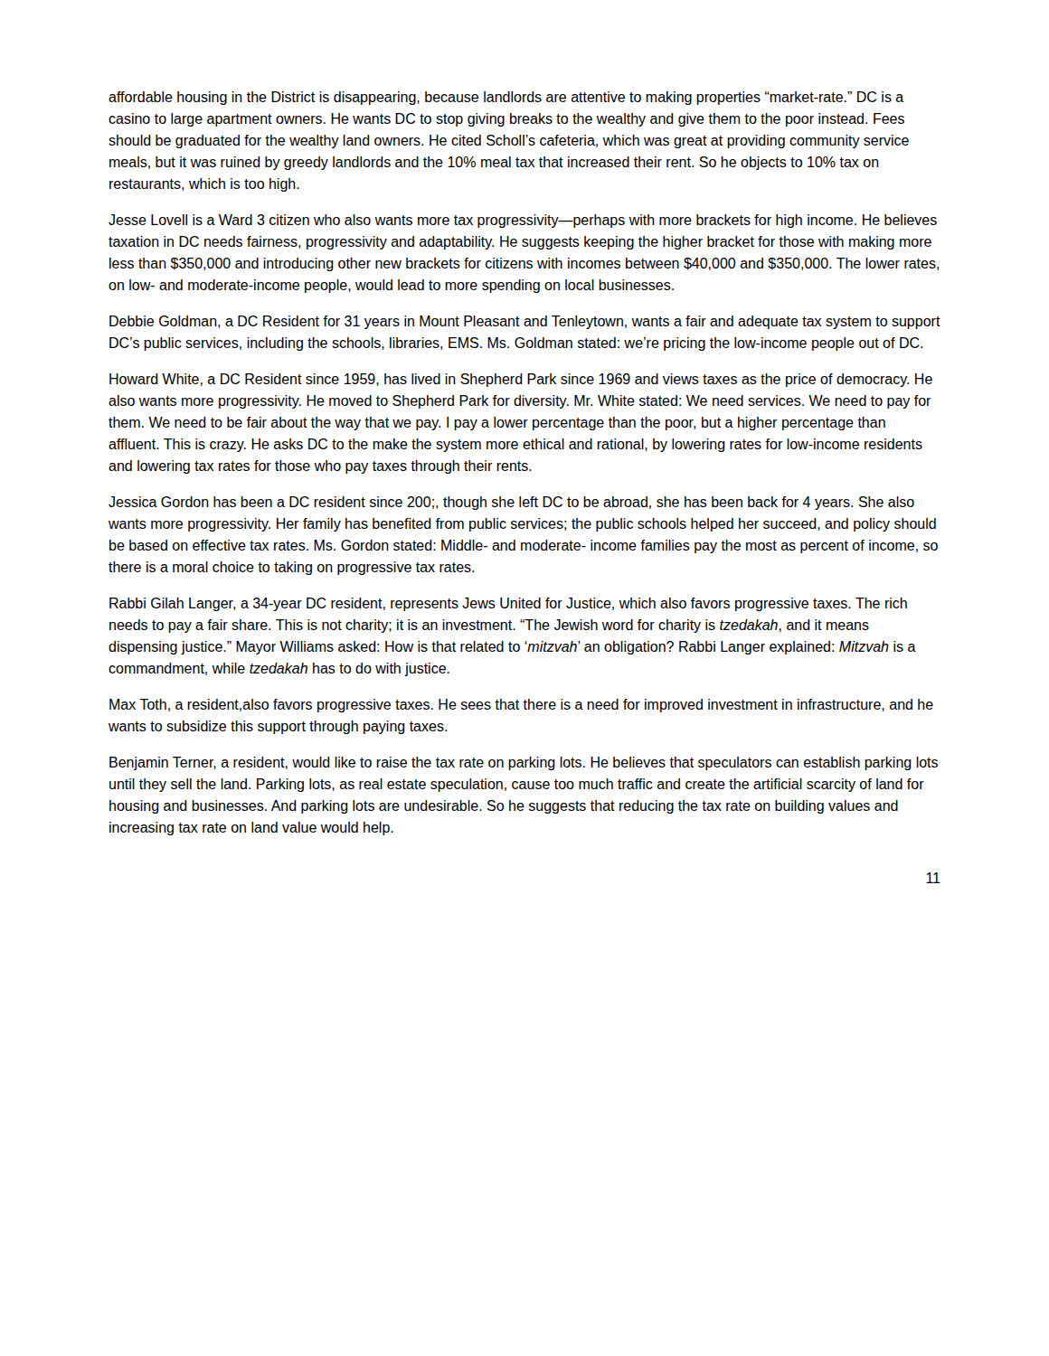affordable housing in the District is disappearing, because landlords are attentive to making properties “market-rate.” DC is a casino to large apartment owners. He wants DC to stop giving breaks to the wealthy and give them to the poor instead. Fees should be graduated for the wealthy land owners. He cited Scholl’s cafeteria, which was great at providing community service meals, but it was ruined by greedy landlords and the 10% meal tax that increased their rent. So he objects to 10% tax on restaurants, which is too high.
Jesse Lovell is a Ward 3 citizen who also wants more tax progressivity—perhaps with more brackets for high income. He believes taxation in DC needs fairness, progressivity and adaptability. He suggests keeping the higher bracket for those with making more less than $350,000 and introducing other new brackets for citizens with incomes between $40,000 and $350,000. The lower rates, on low- and moderate-income people, would lead to more spending on local businesses.
Debbie Goldman, a DC Resident for 31 years in Mount Pleasant and Tenleytown, wants a fair and adequate tax system to support DC’s public services, including the schools, libraries, EMS. Ms. Goldman stated: we’re pricing the low-income people out of DC.
Howard White, a DC Resident since 1959, has lived in Shepherd Park since 1969 and views taxes as the price of democracy. He also wants more progressivity. He moved to Shepherd Park for diversity. Mr. White stated: We need services. We need to pay for them. We need to be fair about the way that we pay. I pay a lower percentage than the poor, but a higher percentage than affluent. This is crazy. He asks DC to the make the system more ethical and rational, by lowering rates for low-income residents and lowering tax rates for those who pay taxes through their rents.
Jessica Gordon has been a DC resident since 200;, though she left DC to be abroad, she has been back for 4 years. She also wants more progressivity. Her family has benefited from public services; the public schools helped her succeed, and policy should be based on effective tax rates. Ms. Gordon stated: Middle- and moderate- income families pay the most as percent of income, so there is a moral choice to taking on progressive tax rates.
Rabbi Gilah Langer, a 34-year DC resident, represents Jews United for Justice, which also favors progressive taxes. The rich needs to pay a fair share. This is not charity; it is an investment. “The Jewish word for charity is tzedakah, and it means dispensing justice.” Mayor Williams asked: How is that related to ‘mitzvah’ an obligation? Rabbi Langer explained: Mitzvah is a commandment, while tzedakah has to do with justice.
Max Toth, a resident,also favors progressive taxes. He sees that there is a need for improved investment in infrastructure, and he wants to subsidize this support through paying taxes.
Benjamin Terner, a resident, would like to raise the tax rate on parking lots. He believes that speculators can establish parking lots until they sell the land. Parking lots, as real estate speculation, cause too much traffic and create the artificial scarcity of land for housing and businesses. And parking lots are undesirable. So he suggests that reducing the tax rate on building values and increasing tax rate on land value would help.
11